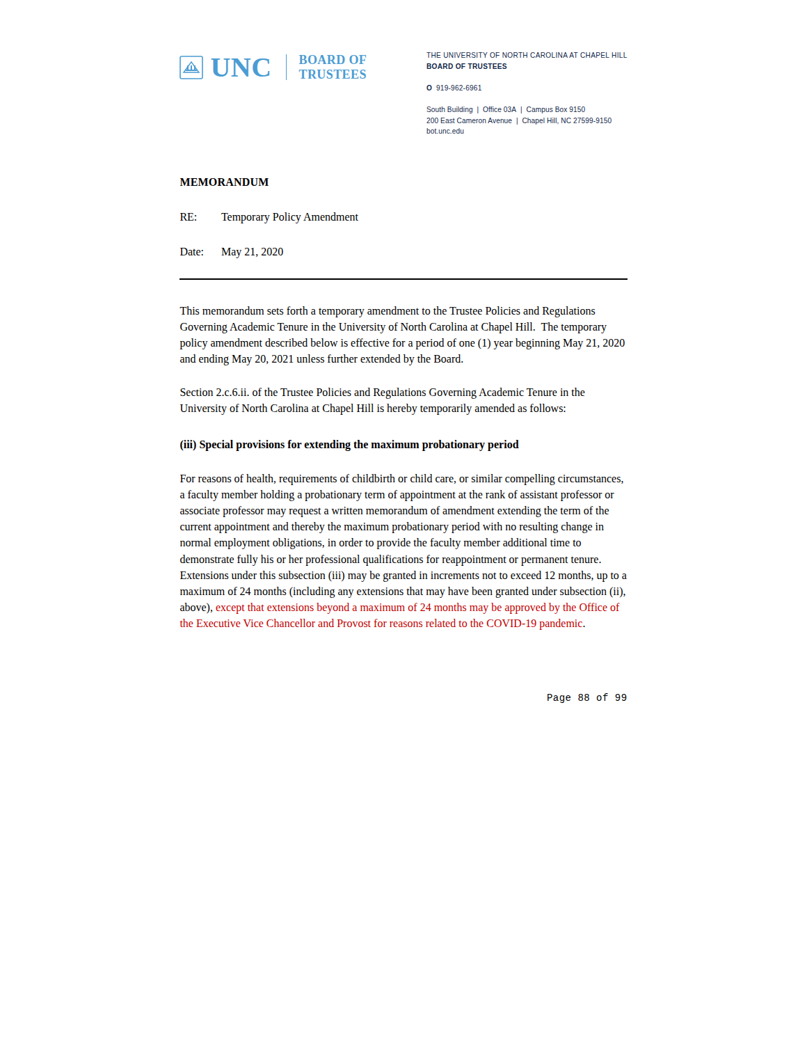UNC
BOARD OF
TRUSTEES
THE UNIVERSITY OF NORTH CAROLINA AT CHAPEL HILL
BOARD OF TRUSTEES
O 919-962-6961
South Building | Office 03A | Campus Box 9150
200 East Cameron Avenue | Chapel Hill, NC 27599-9150
bot.unc.edu
MEMORANDUM
RE: Temporary Policy Amendment
Date: May 21, 2020
This memorandum sets forth a temporary amendment to the Trustee Policies and Regulations Governing Academic Tenure in the University of North Carolina at Chapel Hill. The temporary policy amendment described below is effective for a period of one (1) year beginning May 21, 2020 and ending May 20, 2021 unless further extended by the Board.
Section 2.c.6.ii. of the Trustee Policies and Regulations Governing Academic Tenure in the University of North Carolina at Chapel Hill is hereby temporarily amended as follows:
(iii) Special provisions for extending the maximum probationary period
For reasons of health, requirements of childbirth or child care, or similar compelling circumstances, a faculty member holding a probationary term of appointment at the rank of assistant professor or associate professor may request a written memorandum of amendment extending the term of the current appointment and thereby the maximum probationary period with no resulting change in normal employment obligations, in order to provide the faculty member additional time to demonstrate fully his or her professional qualifications for reappointment or permanent tenure. Extensions under this subsection (iii) may be granted in increments not to exceed 12 months, up to a maximum of 24 months (including any extensions that may have been granted under subsection (ii), above), except that extensions beyond a maximum of 24 months may be approved by the Office of the Executive Vice Chancellor and Provost for reasons related to the COVID-19 pandemic.
Page 88 of 99